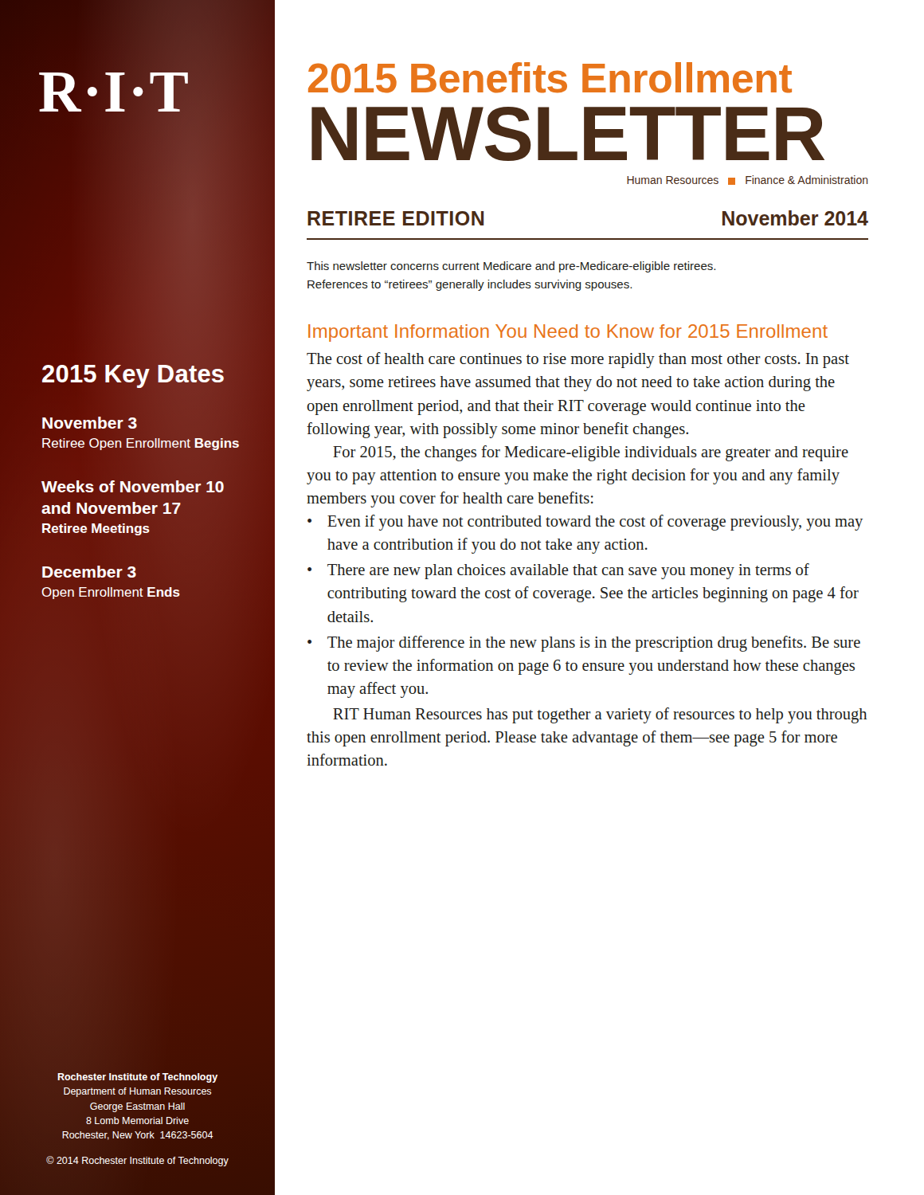R·I·T
2015 Key Dates
November 3
Retiree Open Enrollment Begins
Weeks of November 10 and November 17
Retiree Meetings
December 3
Open Enrollment Ends
Rochester Institute of Technology
Department of Human Resources
George Eastman Hall
8 Lomb Memorial Drive
Rochester, New York 14623-5604
© 2014 Rochester Institute of Technology
2015 Benefits Enrollment
NEWSLETTER
Human Resources Finance & Administration
RETIREE EDITION November 2014
This newsletter concerns current Medicare and pre-Medicare-eligible retirees.
References to “retirees” generally includes surviving spouses.
Important Information You Need to Know for 2015 Enrollment
The cost of health care continues to rise more rapidly than most other costs. In past years, some retirees have assumed that they do not need to take action during the open enrollment period, and that their RIT coverage would continue into the following year, with possibly some minor benefit changes.
For 2015, the changes for Medicare-eligible individuals are greater and require you to pay attention to ensure you make the right decision for you and any family members you cover for health care benefits:
Even if you have not contributed toward the cost of coverage previously, you may have a contribution if you do not take any action.
There are new plan choices available that can save you money in terms of contributing toward the cost of coverage. See the articles beginning on page 4 for details.
The major difference in the new plans is in the prescription drug benefits. Be sure to review the information on page 6 to ensure you understand how these changes may affect you.
RIT Human Resources has put together a variety of resources to help you through this open enrollment period. Please take advantage of them—see page 5 for more information.